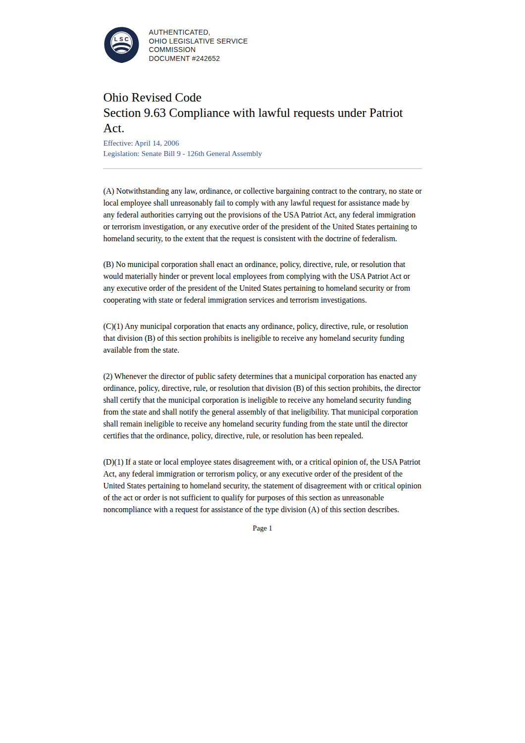L S C
AUTHENTICATED,
OHIO LEGISLATIVE SERVICE
COMMISSION
DOCUMENT #242652
Ohio Revised CodeSection 9.63 Compliance with lawful requests under Patriot Act.
Effective: April 14, 2006
Legislation: Senate Bill 9 - 126th General Assembly
(A) Notwithstanding any law, ordinance, or collective bargaining contract to the contrary, no state or local employee shall unreasonably fail to comply with any lawful request for assistance made by any federal authorities carrying out the provisions of the USA Patriot Act, any federal immigration or terrorism investigation, or any executive order of the president of the United States pertaining to homeland security, to the extent that the request is consistent with the doctrine of federalism.
(B) No municipal corporation shall enact an ordinance, policy, directive, rule, or resolution that would materially hinder or prevent local employees from complying with the USA Patriot Act or any executive order of the president of the United States pertaining to homeland security or from cooperating with state or federal immigration services and terrorism investigations.
(C)(1) Any municipal corporation that enacts any ordinance, policy, directive, rule, or resolution that division (B) of this section prohibits is ineligible to receive any homeland security funding available from the state.
(2) Whenever the director of public safety determines that a municipal corporation has enacted any ordinance, policy, directive, rule, or resolution that division (B) of this section prohibits, the director shall certify that the municipal corporation is ineligible to receive any homeland security funding from the state and shall notify the general assembly of that ineligibility. That municipal corporation shall remain ineligible to receive any homeland security funding from the state until the director certifies that the ordinance, policy, directive, rule, or resolution has been repealed.
(D)(1) If a state or local employee states disagreement with, or a critical opinion of, the USA Patriot Act, any federal immigration or terrorism policy, or any executive order of the president of the United States pertaining to homeland security, the statement of disagreement with or critical opinion of the act or order is not sufficient to qualify for purposes of this section as unreasonable noncompliance with a request for assistance of the type division (A) of this section describes.
Page 1